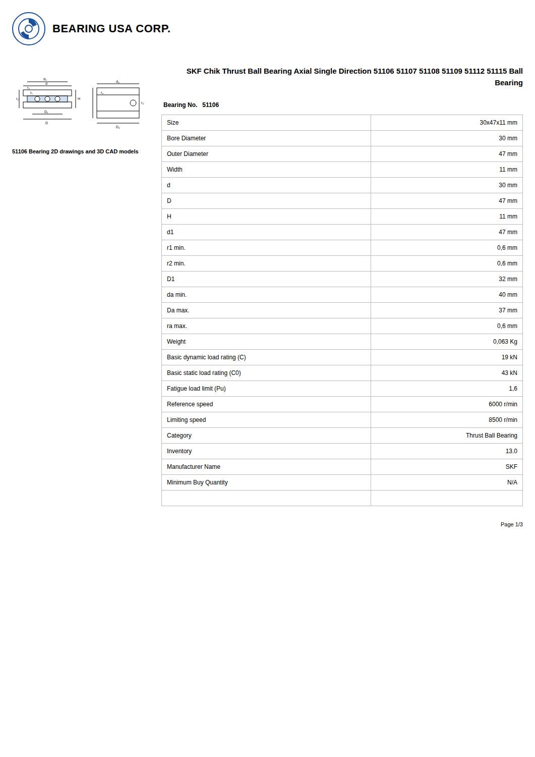BEARING USA CORP.
d₁ d r₂ r₁ r₂ H D₁ D d₄ r₄ r₄ D₄
51106 Bearing 2D drawings and 3D CAD models
SKF Chik Thrust Ball Bearing Axial Single Direction 51106 51107 51108 51109 51112 51115 Ball Bearing
Bearing No. 51106
| Size | 30x47x11 mm |
| Bore Diameter | 30 mm |
| Outer Diameter | 47 mm |
| Width | 11 mm |
| d | 30 mm |
| D | 47 mm |
| H | 11 mm |
| d1 | 47 mm |
| r1 min. | 0,6 mm |
| r2 min. | 0,6 mm |
| D1 | 32 mm |
| da min. | 40 mm |
| Da max. | 37 mm |
| ra max. | 0,6 mm |
| Weight | 0,063 Kg |
| Basic dynamic load rating (C) | 19 kN |
| Basic static load rating (C0) | 43 kN |
| Fatigue load limit (Pu) | 1,6 |
| Reference speed | 6000 r/min |
| Limiting speed | 8500 r/min |
| Category | Thrust Ball Bearing |
| Inventory | 13.0 |
| Manufacturer Name | SKF |
| Minimum Buy Quantity | N/A |
Page 1/3